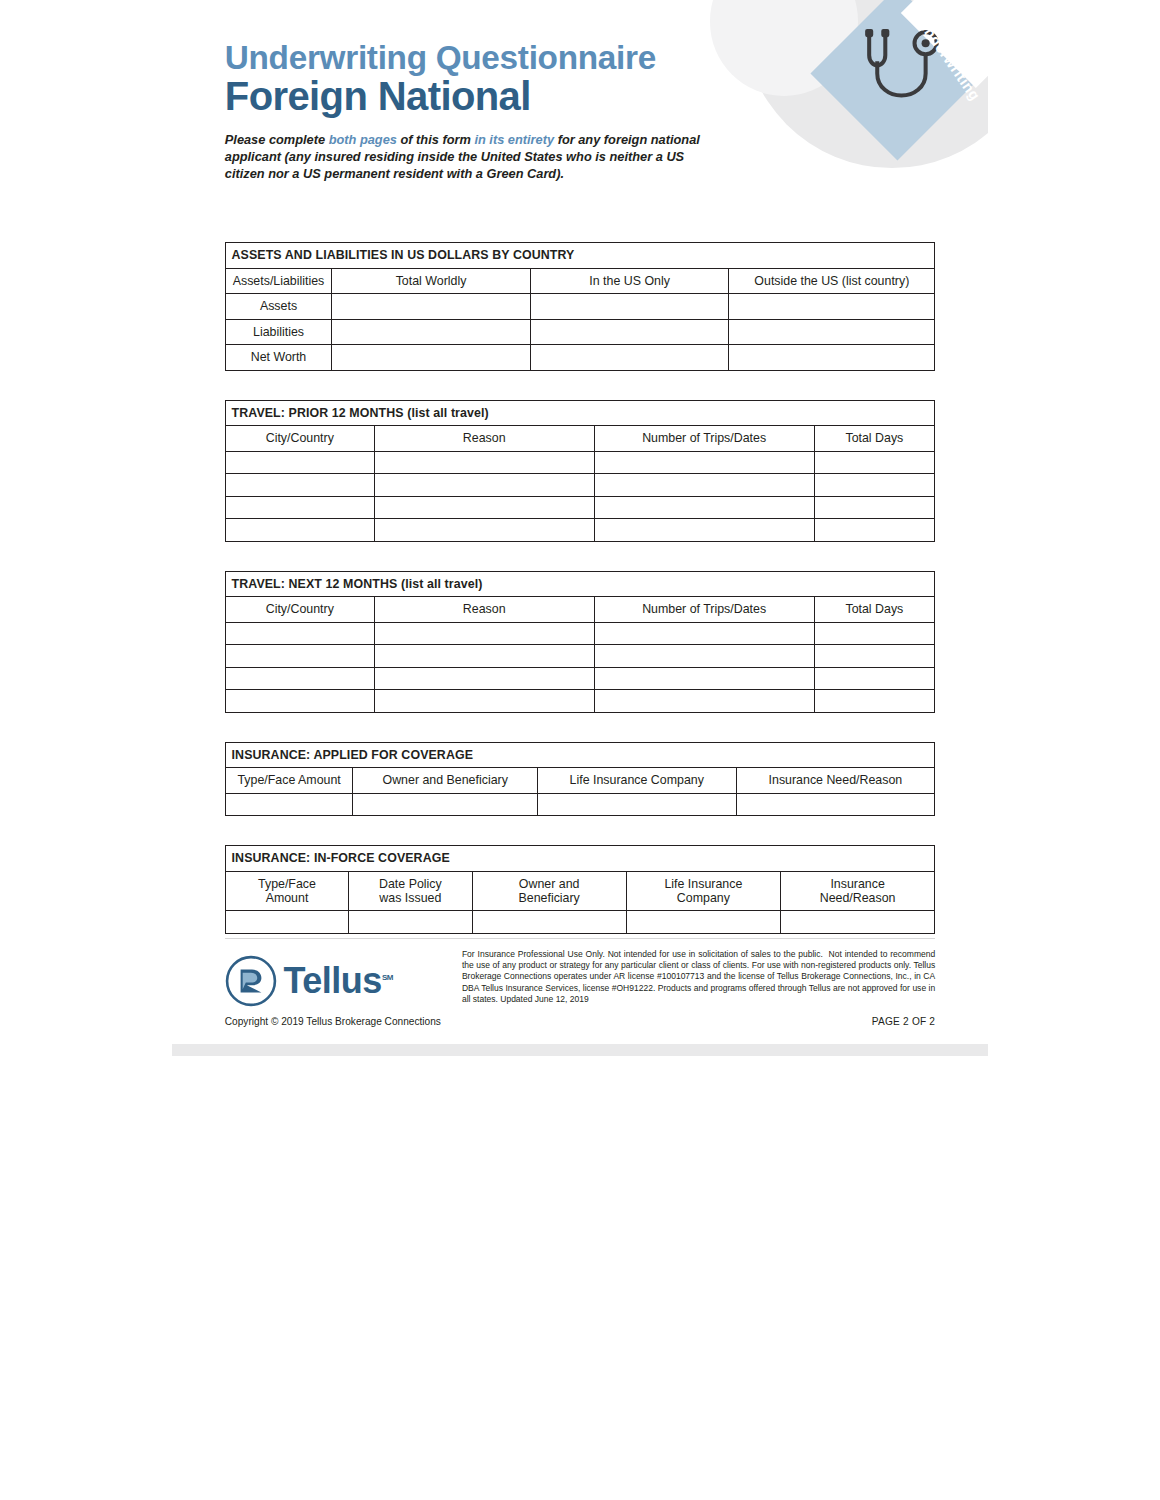underwriting
Underwriting QuestionnaireForeign National
Please complete both pages of this form in its entirety for any foreign national applicant (any insured residing inside the United States who is neither a US citizen nor a US permanent resident with a Green Card).
| ASSETS AND LIABILITIES IN US DOLLARS BY COUNTRY |
| --- |
| Assets/Liabilities | Total Worldly | In the US Only | Outside the US (list country) |
| Assets | | | |
| Liabilities | | | |
| Net Worth | | | |
| TRAVEL: PRIOR 12 MONTHS (list all travel) |
| --- |
| City/Country | Reason | Number of Trips/Dates | Total Days |
| TRAVEL: NEXT 12 MONTHS (list all travel) |
| --- |
| City/Country | Reason | Number of Trips/Dates | Total Days |
| INSURANCE: APPLIED FOR COVERAGE |
| --- |
| Type/Face Amount | Owner and Beneficiary | Life Insurance Company | Insurance Need/Reason |
| INSURANCE: IN-FORCE COVERAGE |
| --- |
| Type/Face Amount | Date Policy was Issued | Owner and Beneficiary | Life Insurance Company | Insurance Need/Reason |
TellusSM
For Insurance Professional Use Only. Not intended for use in solicitation of sales to the public. Not intended to recommend the use of any product or strategy for any particular client or class of clients. For use with non-registered products only. Tellus Brokerage Connections operates under AR license #100107713 and the license of Tellus Brokerage Connections, Inc., in CA DBA Tellus Insurance Services, license #OH91222. Products and programs offered through Tellus are not approved for use in all states. Updated June 12, 2019
Copyright © 2019 Tellus Brokerage Connections PAGE 2 OF 2